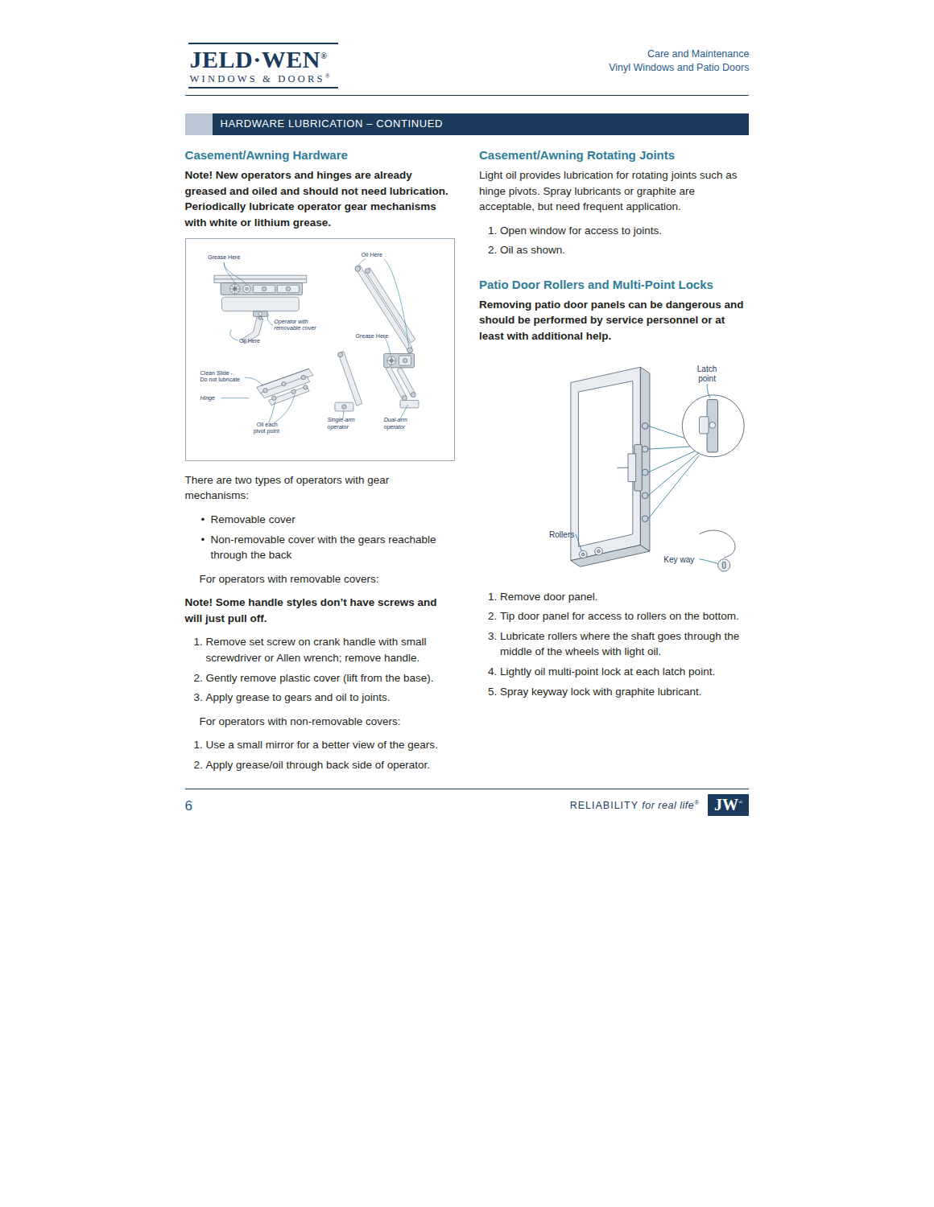JELD·WEN®
WINDOWS & DOORS®
Care and Maintenance
Vinyl Windows and Patio Doors
HARDWARE LUBRICATION – CONTINUED
Casement/Awning Hardware
Note! New operators and hinges are already greased and oiled and should not need lubrication. Periodically lubricate operator gear mechanisms with white or lithium grease.
Grease Here Oil Here Operator with removable cover Clean Slide - Do not lubricate Hinge Oil each pivot point Single-arm operator Oil Here Grease Here Dual-arm operator
There are two types of operators with gear mechanisms:
Removable cover
Non-removable cover with the gears reachable through the back
For operators with removable covers:
Note! Some handle styles don’t have screws and will just pull off.
Remove set screw on crank handle with small screwdriver or Allen wrench; remove handle.
Gently remove plastic cover (lift from the base).
Apply grease to gears and oil to joints.
For operators with non-removable covers:
Use a small mirror for a better view of the gears.
Apply grease/oil through back side of operator.
Casement/Awning Rotating Joints
Light oil provides lubrication for rotating joints such as hinge pivots. Spray lubricants or graphite are acceptable, but need frequent application.
Open window for access to joints.
Oil as shown.
Patio Door Rollers and Multi-Point Locks
Removing patio door panels can be dangerous and should be performed by service personnel or at least with additional help.
Latch point Rollers Key way
Remove door panel.
Tip door panel for access to rollers on the bottom.
Lubricate rollers where the shaft goes through the middle of the wheels with light oil.
Lightly oil multi-point lock at each latch point.
Spray keyway lock with graphite lubricant.
6
RELIABILITY for real life®
JW®